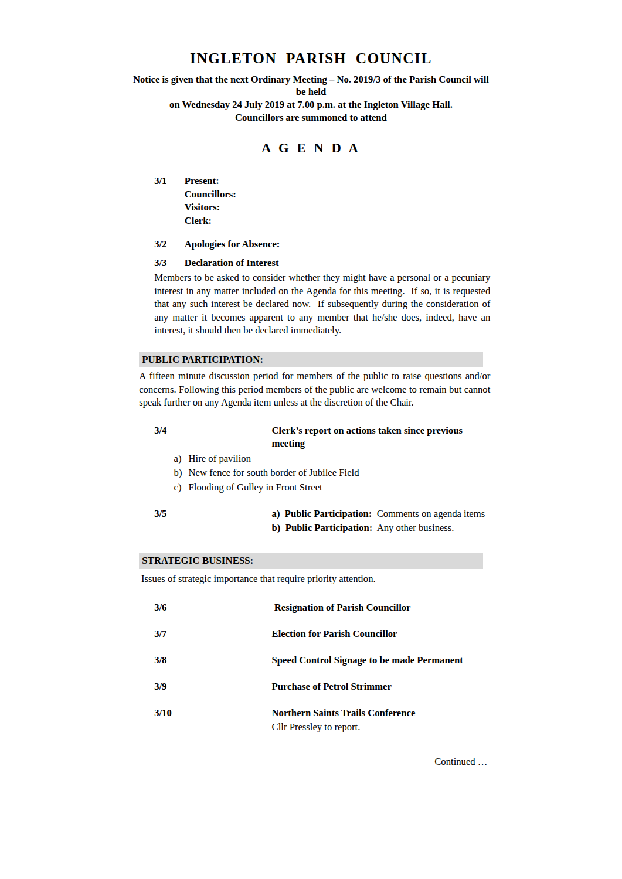INGLETON PARISH COUNCIL
Notice is given that the next Ordinary Meeting – No. 2019/3 of the Parish Council will be held
on Wednesday 24 July 2019 at 7.00 p.m. at the Ingleton Village Hall.
Councillors are summoned to attend
A G E N D A
3/1
Present:
Councillors:
Visitors:
Clerk:
3/2
Apologies for Absence:
3/3
Declaration of Interest
Members to be asked to consider whether they might have a personal or a pecuniary interest in any matter included on the Agenda for this meeting. If so, it is requested that any such interest be declared now. If subsequently during the consideration of any matter it becomes apparent to any member that he/she does, indeed, have an interest, it should then be declared immediately.
PUBLIC PARTICIPATION:
A fifteen minute discussion period for members of the public to raise questions and/or concerns. Following this period members of the public are welcome to remain but cannot speak further on any Agenda item unless at the discretion of the Chair.
3/4
Clerk’s report on actions taken since previous meeting
a) Hire of pavilion
b) New fence for south border of Jubilee Field
c) Flooding of Gulley in Front Street
3/5
a) Public Participation: Comments on agenda items
b) Public Participation: Any other business.
STRATEGIC BUSINESS:
Issues of strategic importance that require priority attention.
3/6
Resignation of Parish Councillor
3/7
Election for Parish Councillor
3/8
Speed Control Signage to be made Permanent
3/9
Purchase of Petrol Strimmer
3/10
Northern Saints Trails Conference
Cllr Pressley to report.
Continued …